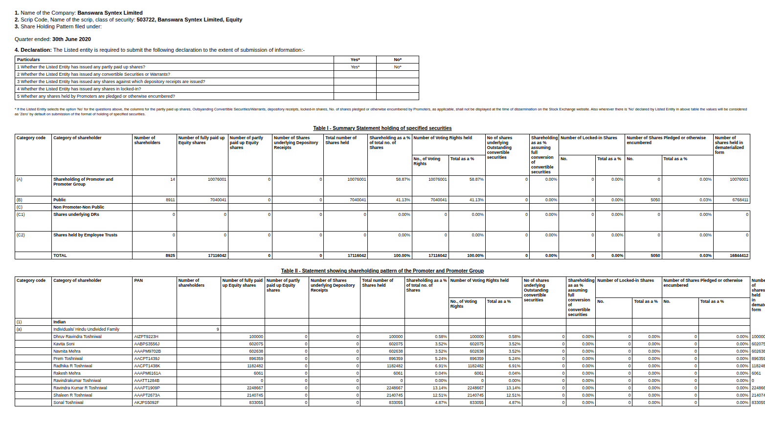1. Name of the Company: Banswara Syntex Limited
2. Scrip Code, Name of the scrip, class of security: 503722, Banswara Syntex Limited, Equity
3. Share Holding Pattern filed under:
Quarter ended: 30th June 2020
4. Declaration: The Listed entity is required to submit the following declaration to the extent of submission of information:-
| Particulars | Yes* | No* |
| --- | --- | --- |
| 1 Whether the Listed Entity has issued any partly paid up shares? | Yes* | No* |
| 2 Whether the Listed Entity has issued any convertible Securities or Warrants? | | |
| 3 Whether the Listed Entity has issued any shares against which depository receipts are issued? | | |
| 4 Whether the Listed Entity has issued any shares in locked-in? | | |
| 5 Whether any shares held by Promoters are pledged or otherwise encumbered? | | |
* If the Listed Entity selects the option 'No' for the questions above, the columns for the partly paid up shares, Outsyanding Convertible Securities/Warrants, depository receipts, locked-in shares, No. of shares pledged or otherwise encumbered by Promoters, as applicable, shall not be displayed at the time of dissemination on the Stock Exchange website. Also wherever there is 'No' declared by Listed Entity in above table the values will be considered as 'Zero' by default on submission of the format of holding of specified securities.
Table I - Summary Statement holding of specified securities
| Category code | Category of shareholder | Number of shareholders | Number of fully paid up Equity shares | Number of partly paid up Equity shares | Number of Shares underlying Depository Receipts | Total number of Shares held | Shareholding as a % of total no. of Shares | Number of Voting Rights held | No of shares underlying Outstanding convertible securities | Shareholding as as % assuming full conversion of convertible securities | Number of Locked-in Shares | Number of Shares Pledged or otherwise encumbered | Number of shares held in dematerialized form |
| --- | --- | --- | --- | --- | --- | --- | --- | --- | --- | --- | --- | --- | --- |
| No., of Voting Rights | Total as a % | No. | Total as a % | No. | Total as a % |
| (A) | Shareholding of Promoter and Promoter Group | 14 | 10076001 | 0 | 0 | 10076001 | 58.87% | 10076001 | 58.87% | 0 | 0.00% | 0 | 0.00% | 0 | 0.00% | 10076001 |
| (B) | Public | 8911 | 7040041 | 0 | 0 | 7040041 | 41.13% | 7040041 | 41.13% | 0 | 0.00% | 0 | 0.00% | 5050 | 0.03% | 6768411 |
| (C) | Non Promoter-Non Public | | | | | | | | | | | | | | |
| (C1) | Shares underlying DRs | 0 | 0 | 0 | 0 | 0 | 0.00% | 0 | 0.00% | 0 | 0.00% | 0 | 0.00% | 0 | 0.00% | 0 |
| (C2) | Shares held by Employee Trusts | 0 | 0 | 0 | 0 | 0 | 0.00% | 0 | 0.00% | 0 | 0.00% | 0 | 0.00% | 0 | 0.00% | 0 |
| | TOTAL | 8925 | 17116042 | 0 | 0 | 17116042 | 100.00% | 17116042 | 100.00% | 0 | 0.00% | 0 | 0.00% | 5050 | 0.03% | 16844412 |
Table II - Statement showing shareholding pattern of the Promoter and Promoter Group
| Category code | Category of shareholder | PAN | Number of shareholders | Number of fully paid up Equity shares | Number of partly paid up Equity shares | Number of Shares underlying Depository Receipts | Total number of Shares held | Shareholding as a % of total no. of Shares | Number of Voting Rights held | No of shares underlying Outstanding convertible securities | Shareholding as as % assuming full conversion of convertible securities | Number of Locked-in Shares | Number of Shares Pledged or otherwise encumbered | Number of shares held in dematerialized form |
| --- | --- | --- | --- | --- | --- | --- | --- | --- | --- | --- | --- | --- | --- | --- |
| No., of Voting Rights | Total as a % | No. | Total as a % | No. | Total as a % |
| (1) | Indian | | | | | | | | | | | | | | | |
| (a) | Individuals/ Hindu Undivided Family | | 9 | | | | | | | | | | | | | |
| | Dhruv Ravindra Toshniwal | AIZPT9223H | | 100000 | 0 | 0 | 100000 | 0.58% | 100000 | 0.58% | 0 | 0.00% | 0 | 0.00% | 0 | 0.00% | 100000 |
| | Kavita Soni | AABPS3556J | | 602075 | 0 | 0 | 602075 | 3.52% | 602075 | 3.52% | 0 | 0.00% | 0 | 0.00% | 0 | 0.00% | 602075 |
| | Navnita Mehra | AAAPM9702B | | 602638 | 0 | 0 | 602638 | 3.52% | 602638 | 3.52% | 0 | 0.00% | 0 | 0.00% | 0 | 0.00% | 602638 |
| | Prem Toshniwal | AACPT1439J | | 896359 | 0 | 0 | 896359 | 5.24% | 896359 | 5.24% | 0 | 0.00% | 0 | 0.00% | 0 | 0.00% | 896359 |
| | Radhika R Toshniwal | AACPT1438K | | 1182482 | 0 | 0 | 1182482 | 6.91% | 1182482 | 6.91% | 0 | 0.00% | 0 | 0.00% | 0 | 0.00% | 1182482 |
| | Rakesh Mehra | AAAPM6161A | | 6061 | 0 | 0 | 6061 | 0.04% | 6061 | 0.04% | 0 | 0.00% | 0 | 0.00% | 0 | 0.00% | 6061 |
| | Ravindrakumar Toshniwal | AAATT1284B | | 0 | 0 | 0 | 0 | 0.00% | 0 | 0.00% | 0 | 0.00% | 0 | 0.00% | 0 | 0.00% | 0 |
| | Ravindra Kumar R Toshniwal | AAAPT1909P | | 2248667 | 0 | 0 | 2248667 | 13.14% | 2248667 | 13.14% | 0 | 0.00% | 0 | 0.00% | 0 | 0.00% | 2248667 |
| | Shaleen R Toshniwal | AAAPT2673A | | 2140745 | 0 | 0 | 2140745 | 12.51% | 2140745 | 12.51% | 0 | 0.00% | 0 | 0.00% | 0 | 0.00% | 2140745 |
| | Sonal Toshniwal | AKJPS5092F | | 833055 | 0 | 0 | 833055 | 4.87% | 833055 | 4.87% | 0 | 0.00% | 0 | 0.00% | 0 | 0.00% | 833055 |